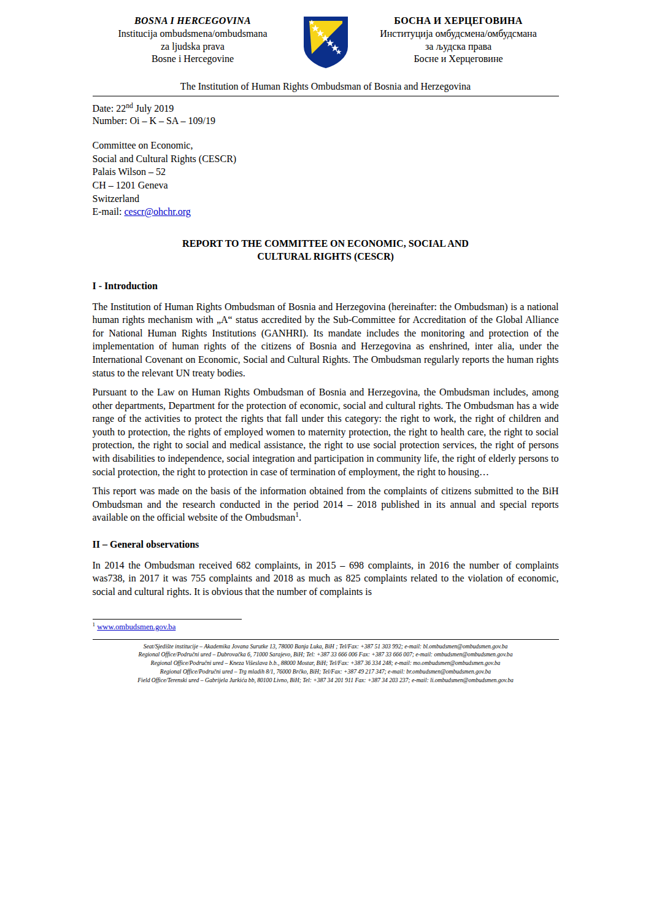BOSNA I HERCEGOVINA
Institucija ombudsmena/ombudsmana
za ljudska prava
Bosne i Hercegovine
Coat of arms
БОСНА И ХЕРЦЕГОВИНА
Институција омбудсмена/омбудсмана
за људска права
Босне и Херцеговине
The Institution of Human Rights Ombudsman of Bosnia and Herzegovina
Date: 22nd July 2019
Number: Oi – K – SA – 109/19
Committee on Economic,
Social and Cultural Rights (CESCR)
Palais Wilson – 52
CH – 1201 Geneva
Switzerland
E-mail: cescr@ohchr.org
Report to the Committee on Economic, Social and
Cultural Rights (CESCR)
I - Introduction
The Institution of Human Rights Ombudsman of Bosnia and Herzegovina (hereinafter: the Ombudsman) is a national human rights mechanism with „A“ status accredited by the Sub-Committee for Accreditation of the Global Alliance for National Human Rights Institutions (GANHRI). Its mandate includes the monitoring and protection of the implementation of human rights of the citizens of Bosnia and Herzegovina as enshrined, inter alia, under the International Covenant on Economic, Social and Cultural Rights. The Ombudsman regularly reports the human rights status to the relevant UN treaty bodies.
Pursuant to the Law on Human Rights Ombudsman of Bosnia and Herzegovina, the Ombudsman includes, among other departments, Department for the protection of economic, social and cultural rights. The Ombudsman has a wide range of the activities to protect the rights that fall under this category: the right to work, the right of children and youth to protection, the rights of employed women to maternity protection, the right to health care, the right to social protection, the right to social and medical assistance, the right to use social protection services, the right of persons with disabilities to independence, social integration and participation in community life, the right of elderly persons to social protection, the right to protection in case of termination of employment, the right to housing…
This report was made on the basis of the information obtained from the complaints of citizens submitted to the BiH Ombudsman and the research conducted in the period 2014 – 2018 published in its annual and special reports available on the official website of the Ombudsman1.
II – General observations
In 2014 the Ombudsman received 682 complaints, in 2015 – 698 complaints, in 2016 the number of complaints was738, in 2017 it was 755 complaints and 2018 as much as 825 complaints related to the violation of economic, social and cultural rights. It is obvious that the number of complaints is
1 www.ombudsmen.gov.ba
Seat/Sjedište institucije – Akademika Jovana Surutke 13, 78000 Banja Luka, BiH ; Tel/Fax: +387 51 303 992; e-mail: bl.ombudsmen@ombudsmen.gov.ba
Regional Office/Područni ured – Dubrovačka 6, 71000 Sarajevo, BiH; Tel: +387 33 666 006 Fax: +387 33 666 007; e-mail: ombudsmen@ombudsmen.gov.ba
Regional Office/Područni ured – Kneza Višeslava b.b., 88000 Mostar, BiH; Tel/Fax: +387 36 334 248; e-mail: mo.ombudsmen@ombudsmen.gov.ba
Regional Office/Područni ured – Trg mladih 8/1, 76000 Brčko, BiH; Tel/Fax: +387 49 217 347; e-mail: br.ombudsmen@ombudsmen.gov.ba
Field Office/Terenski ured – Gabrijela Jurkića bb, 80100 Livno, BiH; Tel: +387 34 201 911 Fax: +387 34 203 237; e-mail: li.ombudsmen@ombudsmen.gov.ba